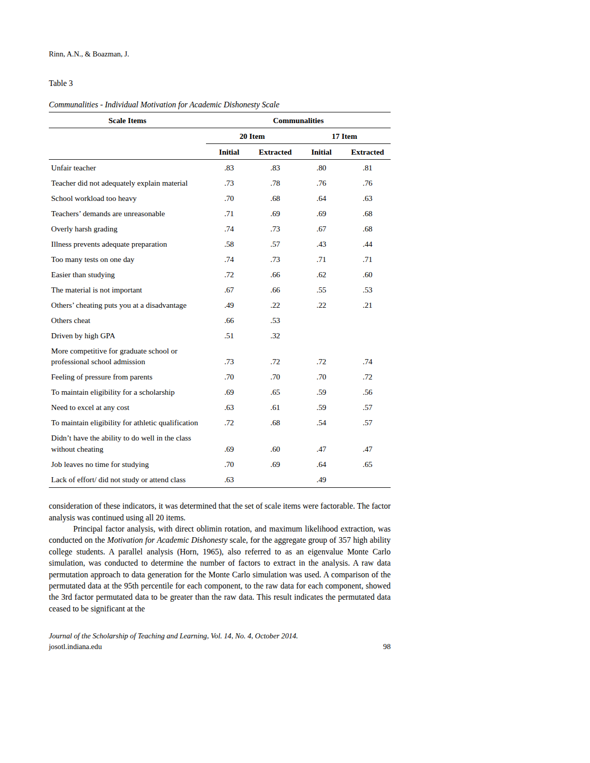Rinn, A.N., & Boazman, J.
Table 3
Communalities - Individual Motivation for Academic Dishonesty Scale
| Scale Items | Communalities |
| --- | --- |
| | 20 Item | 17 Item |
| | Initial | Extracted | Initial | Extracted |
| Unfair teacher | .83 | .83 | .80 | .81 |
| Teacher did not adequately explain material | .73 | .78 | .76 | .76 |
| School workload too heavy | .70 | .68 | .64 | .63 |
| Teachers’ demands are unreasonable | .71 | .69 | .69 | .68 |
| Overly harsh grading | .74 | .73 | .67 | .68 |
| Illness prevents adequate preparation | .58 | .57 | .43 | .44 |
| Too many tests on one day | .74 | .73 | .71 | .71 |
| Easier than studying | .72 | .66 | .62 | .60 |
| The material is not important | .67 | .66 | .55 | .53 |
| Others’ cheating puts you at a disadvantage | .49 | .22 | .22 | .21 |
| Others cheat | .66 | .53 | | |
| Driven by high GPA | .51 | .32 | | |
| More competitive for graduate school or professional school admission | .73 | .72 | .72 | .74 |
| Feeling of pressure from parents | .70 | .70 | .70 | .72 |
| To maintain eligibility for a scholarship | .69 | .65 | .59 | .56 |
| Need to excel at any cost | .63 | .61 | .59 | .57 |
| To maintain eligibility for athletic qualification | .72 | .68 | .54 | .57 |
| Didn’t have the ability to do well in the class without cheating | .69 | .60 | .47 | .47 |
| Job leaves no time for studying | .70 | .69 | .64 | .65 |
| Lack of effort/ did not study or attend class | .63 | | .49 | |
consideration of these indicators, it was determined that the set of scale items were factorable. The factor analysis was continued using all 20 items.
Principal factor analysis, with direct oblimin rotation, and maximum likelihood extraction, was conducted on the Motivation for Academic Dishonesty scale, for the aggregate group of 357 high ability college students. A parallel analysis (Horn, 1965), also referred to as an eigenvalue Monte Carlo simulation, was conducted to determine the number of factors to extract in the analysis. A raw data permutation approach to data generation for the Monte Carlo simulation was used. A comparison of the permutated data at the 95th percentile for each component, to the raw data for each component, showed the 3rd factor permutated data to be greater than the raw data. This result indicates the permutated data ceased to be significant at the
Journal of the Scholarship of Teaching and Learning, Vol. 14, No. 4, October 2014.
josotl.indiana.edu
98